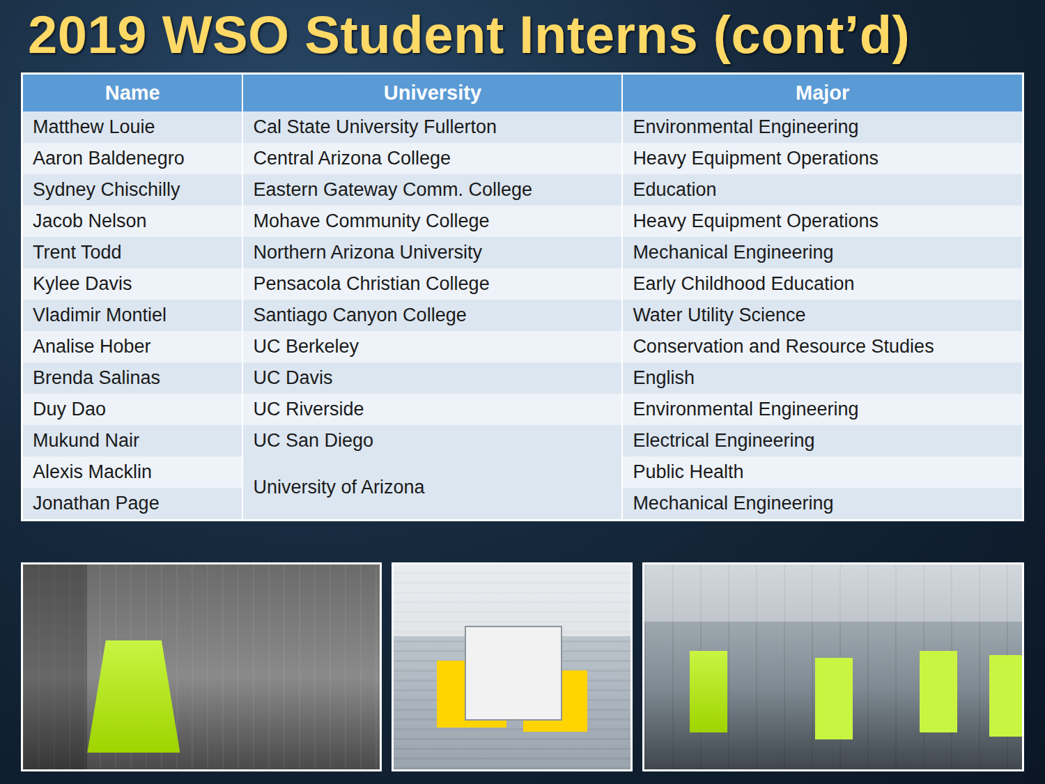2019 WSO Student Interns (cont’d)
| Name | University | Major |
| --- | --- | --- |
| Matthew Louie | Cal State University Fullerton | Environmental Engineering |
| Aaron Baldenegro | Central Arizona College | Heavy Equipment Operations |
| Sydney Chischilly | Eastern Gateway Comm. College | Education |
| Jacob Nelson | Mohave Community College | Heavy Equipment Operations |
| Trent Todd | Northern Arizona University | Mechanical Engineering |
| Kylee Davis | Pensacola Christian College | Early Childhood Education |
| Vladimir Montiel | Santiago Canyon College | Water Utility Science |
| Analise Hober | UC Berkeley | Conservation and Resource Studies |
| Brenda Salinas | UC Davis | English |
| Duy Dao | UC Riverside | Environmental Engineering |
| Mukund Nair | UC San Diego | Electrical Engineering |
| Alexis Macklin | University of Arizona | Public Health |
| Jonathan Page | Mechanical Engineering |